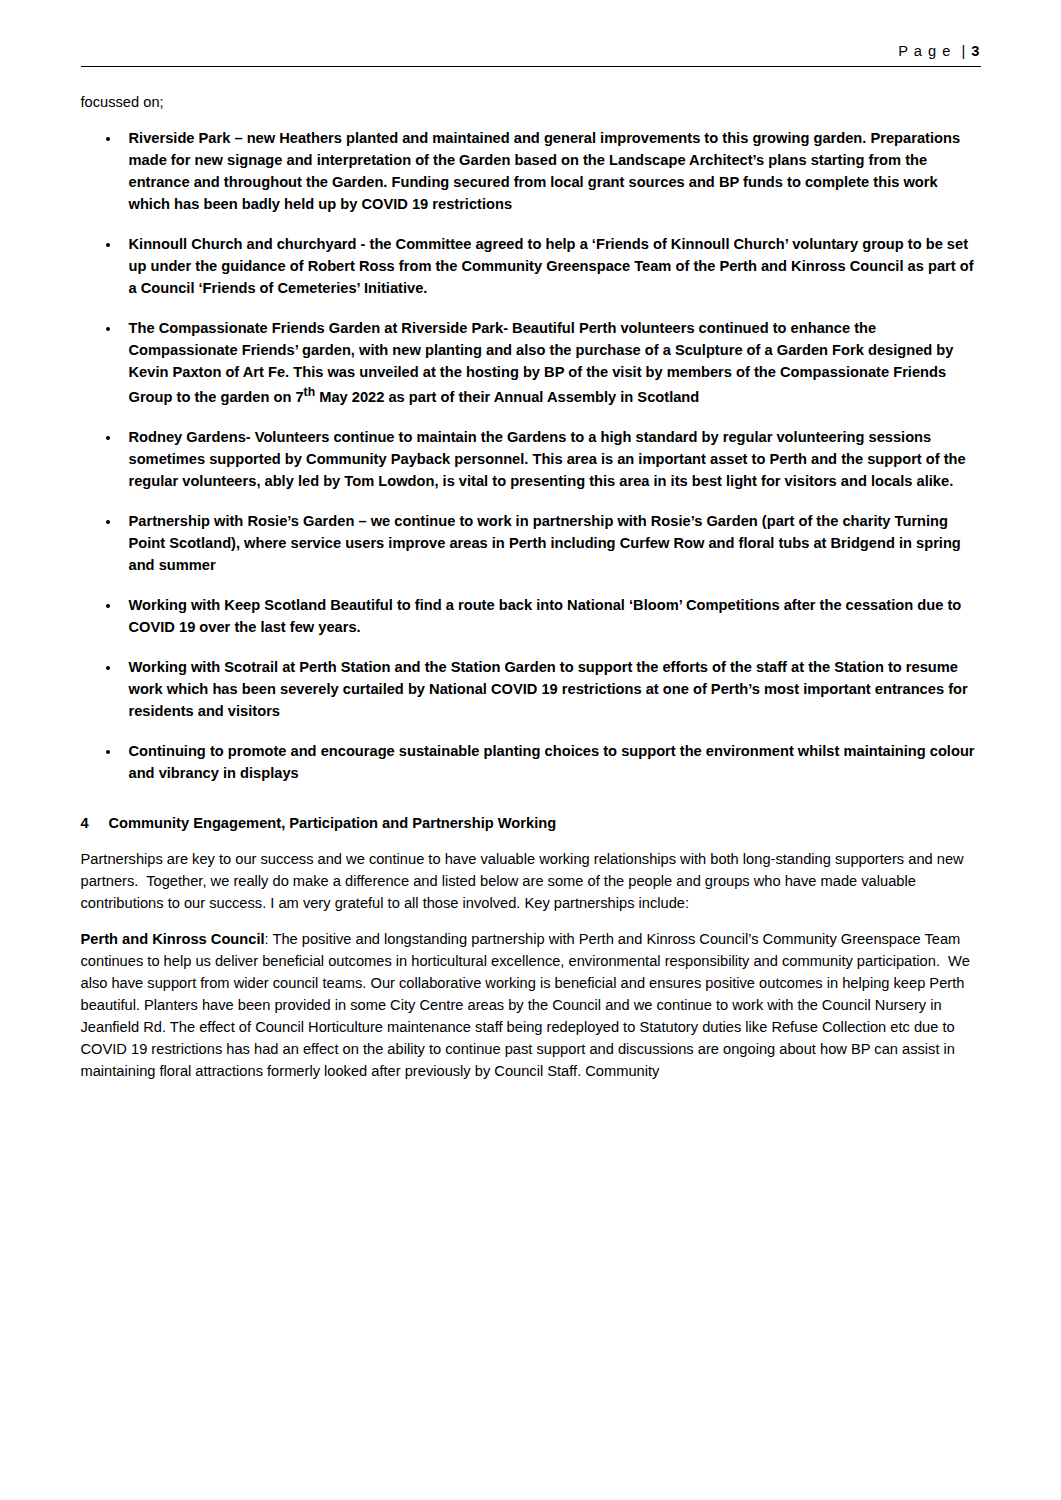P a g e | 3
focussed on;
Riverside Park – new Heathers planted and maintained and general improvements to this growing garden. Preparations made for new signage and interpretation of the Garden based on the Landscape Architect’s plans starting from the entrance and throughout the Garden. Funding secured from local grant sources and BP funds to complete this work which has been badly held up by COVID 19 restrictions
Kinnoull Church and churchyard - the Committee agreed to help a ‘Friends of Kinnoull Church’ voluntary group to be set up under the guidance of Robert Ross from the Community Greenspace Team of the Perth and Kinross Council as part of a Council ‘Friends of Cemeteries’ Initiative.
The Compassionate Friends Garden at Riverside Park- Beautiful Perth volunteers continued to enhance the Compassionate Friends’ garden, with new planting and also the purchase of a Sculpture of a Garden Fork designed by Kevin Paxton of Art Fe. This was unveiled at the hosting by BP of the visit by members of the Compassionate Friends Group to the garden on 7th May 2022 as part of their Annual Assembly in Scotland
Rodney Gardens- Volunteers continue to maintain the Gardens to a high standard by regular volunteering sessions sometimes supported by Community Payback personnel. This area is an important asset to Perth and the support of the regular volunteers, ably led by Tom Lowdon, is vital to presenting this area in its best light for visitors and locals alike.
Partnership with Rosie’s Garden – we continue to work in partnership with Rosie’s Garden (part of the charity Turning Point Scotland), where service users improve areas in Perth including Curfew Row and floral tubs at Bridgend in spring and summer
Working with Keep Scotland Beautiful to find a route back into National ‘Bloom’ Competitions after the cessation due to COVID 19 over the last few years.
Working with Scotrail at Perth Station and the Station Garden to support the efforts of the staff at the Station to resume work which has been severely curtailed by National COVID 19 restrictions at one of Perth’s most important entrances for residents and visitors
Continuing to promote and encourage sustainable planting choices to support the environment whilst maintaining colour and vibrancy in displays
4 Community Engagement, Participation and Partnership Working
Partnerships are key to our success and we continue to have valuable working relationships with both long-standing supporters and new partners. Together, we really do make a difference and listed below are some of the people and groups who have made valuable contributions to our success. I am very grateful to all those involved. Key partnerships include:
Perth and Kinross Council: The positive and longstanding partnership with Perth and Kinross Council’s Community Greenspace Team continues to help us deliver beneficial outcomes in horticultural excellence, environmental responsibility and community participation. We also have support from wider council teams. Our collaborative working is beneficial and ensures positive outcomes in helping keep Perth beautiful. Planters have been provided in some City Centre areas by the Council and we continue to work with the Council Nursery in Jeanfield Rd. The effect of Council Horticulture maintenance staff being redeployed to Statutory duties like Refuse Collection etc due to COVID 19 restrictions has had an effect on the ability to continue past support and discussions are ongoing about how BP can assist in maintaining floral attractions formerly looked after previously by Council Staff. Community